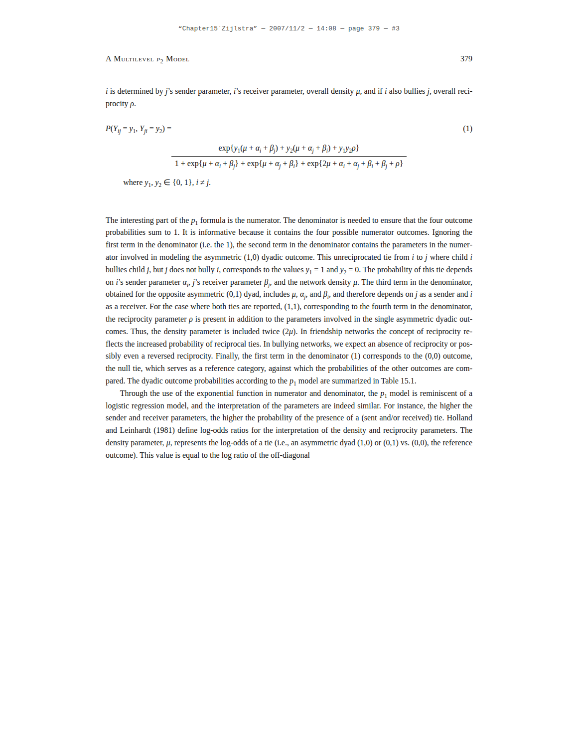“Chapter15˙Zijlstra” — 2007/11/2 — 14:08 — page 379 — #3
A Multilevel p2 Model 379
i is determined by j’s sender parameter, i’s receiver parameter, overall density μ, and if i also bullies j, overall reciprocity ρ.
P(Yij = y1, Yji = y2) = (1)
exp{y1(μ + αi + βj) + y2(μ + αj + βi) + y1y2ρ} 1 + exp{μ + αi + βj} + exp{μ + αj + βi} + exp{2μ + αi + αj + βi + βj + ρ}
where y1, y2 ∈ {0, 1}, i ≠ j.
The interesting part of the p1 formula is the numerator. The denominator is needed to ensure that the four outcome probabilities sum to 1. It is informative because it contains the four possible numerator outcomes. Ignoring the first term in the denominator (i.e. the 1), the second term in the denominator contains the parameters in the numerator involved in modeling the asymmetric (1,0) dyadic outcome. This unreciprocated tie from i to j where child i bullies child j, but j does not bully i, corresponds to the values y1 = 1 and y2 = 0. The probability of this tie depends on i’s sender parameter αi, j’s receiver parameter βj, and the network density μ. The third term in the denominator, obtained for the opposite asymmetric (0,1) dyad, includes μ, αj, and βi, and therefore depends on j as a sender and i as a receiver. For the case where both ties are reported, (1,1), corresponding to the fourth term in the denominator, the reciprocity parameter ρ is present in addition to the parameters involved in the single asymmetric dyadic outcomes. Thus, the density parameter is included twice (2μ). In friendship networks the concept of reciprocity reflects the increased probability of reciprocal ties. In bullying networks, we expect an absence of reciprocity or possibly even a reversed reciprocity. Finally, the first term in the denominator (1) corresponds to the (0,0) outcome, the null tie, which serves as a reference category, against which the probabilities of the other outcomes are compared. The dyadic outcome probabilities according to the p1 model are summarized in Table 15.1.
Through the use of the exponential function in numerator and denominator, the p1 model is reminiscent of a logistic regression model, and the interpretation of the parameters are indeed similar. For instance, the higher the sender and receiver parameters, the higher the probability of the presence of a (sent and/or received) tie. Holland and Leinhardt (1981) define log-odds ratios for the interpretation of the density and reciprocity parameters. The density parameter, μ, represents the log-odds of a tie (i.e., an asymmetric dyad (1,0) or (0,1) vs. (0,0), the reference outcome). This value is equal to the log ratio of the off-diagonal